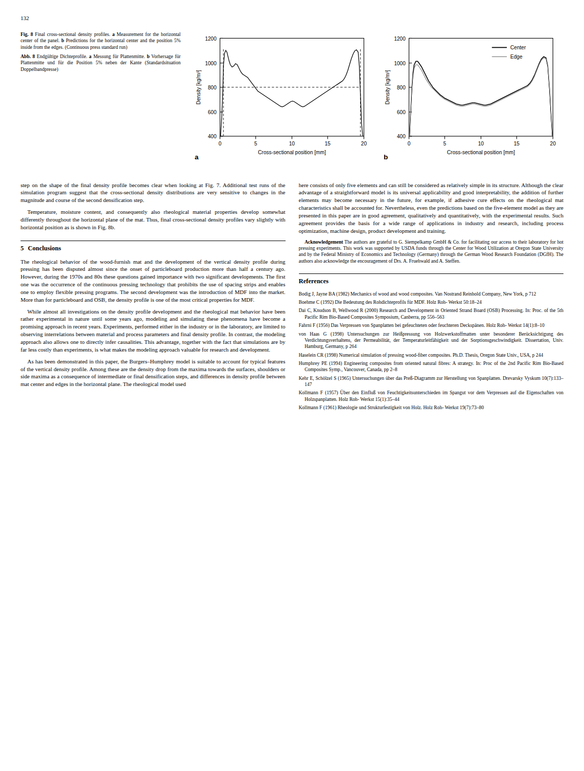132
Fig. 8 Final cross-sectional density profiles. a Measurement for the horizontal center of the panel. b Predictions for the horizontal center and the position 5% inside from the edges. (Continuous press standard run)
Abb. 8 Endgültige Dichteprofile. a Messung für Plattenmitte. b Vorhersage für Plattenmitte und für die Position 5% neben der Kante (Standardsituation Doppelbandpresse)
1200 1000 800 600 400 0 5 10 15 20 Cross-sectional position [mm] Density [kg/m³] a
1200 1000 800 600 400 0 5 10 15 20 Cross-sectional position [mm] Density [kg/m³] Center Edge b
step on the shape of the final density profile becomes clear when looking at Fig. 7. Additional test runs of the simulation program suggest that the cross-sectional density distributions are very sensitive to changes in the magnitude and course of the second densification step.
Temperature, moisture content, and consequently also rheological material properties develop somewhat differently throughout the horizontal plane of the mat. Thus, final cross-sectional density profiles vary slightly with horizontal position as is shown in Fig. 8b.
5 Conclusions
The rheological behavior of the wood-furnish mat and the development of the vertical density profile during pressing has been disputed almost since the onset of particleboard production more than half a century ago. However, during the 1970s and 80s these questions gained importance with two significant developments. The first one was the occurrence of the continuous pressing technology that prohibits the use of spacing strips and enables one to employ flexible pressing programs. The second development was the introduction of MDF into the market. More than for particleboard and OSB, the density profile is one of the most critical properties for MDF.
While almost all investigations on the density profile development and the rheological mat behavior have been rather experimental in nature until some years ago, modeling and simulating these phenomena have become a promising approach in recent years. Experiments, performed either in the industry or in the laboratory, are limited to observing interrelations between material and process parameters and final density profile. In contrast, the modeling approach also allows one to directly infer causalities. This advantage, together with the fact that simulations are by far less costly than experiments, is what makes the modeling approach valuable for research and development.
As has been demonstrated in this paper, the Burgers–Humphrey model is suitable to account for typical features of the vertical density profile. Among these are the density drop from the maxima towards the surfaces, shoulders or side maxima as a consequence of intermediate or final densification steps, and differences in density profile between mat center and edges in the horizontal plane. The rheological model used
here consists of only five elements and can still be considered as relatively simple in its structure. Although the clear advantage of a straightforward model is its universal applicability and good interpretability, the addition of further elements may become necessary in the future, for example, if adhesive cure effects on the rheological mat characteristics shall be accounted for. Nevertheless, even the predictions based on the five-element model as they are presented in this paper are in good agreement, qualitatively and quantitatively, with the experimental results. Such agreement provides the basis for a wide range of applications in industry and research, including process optimization, machine design, product development and training.
Acknowledgement The authors are grateful to G. Siempelkamp GmbH & Co. for facilitating our access to their laboratory for hot pressing experiments. This work was supported by USDA funds through the Center for Wood Utilization at Oregon State University and by the Federal Ministry of Economics and Technology (Germany) through the German Wood Research Foundation (DGfH). The authors also acknowledge the encouragement of Drs. A. Fruehwald and A. Steffen.
References
Bodig J, Jayne BA (1982) Mechanics of wood and wood composites. Van Nostrand Reinhold Company, New York, p 712
Boehme C (1992) Die Bedeutung des Rohdichteprofils für MDF. Holz Roh- Werkst 50:18–24
Dai C, Knudson B, Wellwood R (2000) Research and Development in Oriented Strand Board (OSB) Processing. In: Proc. of the 5th Pacific Rim Bio-Based Composites Symposium, Canberra, pp 556–563
Fahrni F (1956) Das Verpressen von Spanplatten bei gefeuchteten oder feuchteren Deckspänen. Holz Roh- Werkst 14(1):8–10
von Haas G (1998) Untersuchungen zur Heißpressung von Holzwerkstoffmatten unter besonderer Berücksichtigung des Verdichtungsverhaltens, der Permeabilität, der Temperaturleitfähigkeit und der Sorptionsgeschwindigkeit. Dissertation, Univ. Hamburg, Germany, p 264
Haselein CR (1998) Numerical simulation of pressing wood-fiber composites. Ph.D. Thesis, Oregon State Univ., USA, p 244
Humphrey PE (1994) Engineering composites from oriented natural fibres: A strategy. In: Proc of the 2nd Pacific Rim Bio-Based Composites Symp., Vancouver, Canada, pp 2–8
Kehr E, Schölzel S (1965) Untersuchungen über das Preß-Diagramm zur Herstellung von Spanplatten. Drevarsky Vyskum 10(7):133–147
Kollmann F (1957) Über den Einfluß von Feuchtigkeitsunterschieden im Spangut vor dem Verpressen auf die Eigenschaften von Holzspanplatten. Holz Roh- Werkst 15(1):35–44
Kollmann F (1961) Rheologie und Strukturfestigkeit von Holz. Holz Roh- Werkst 19(7):73–80